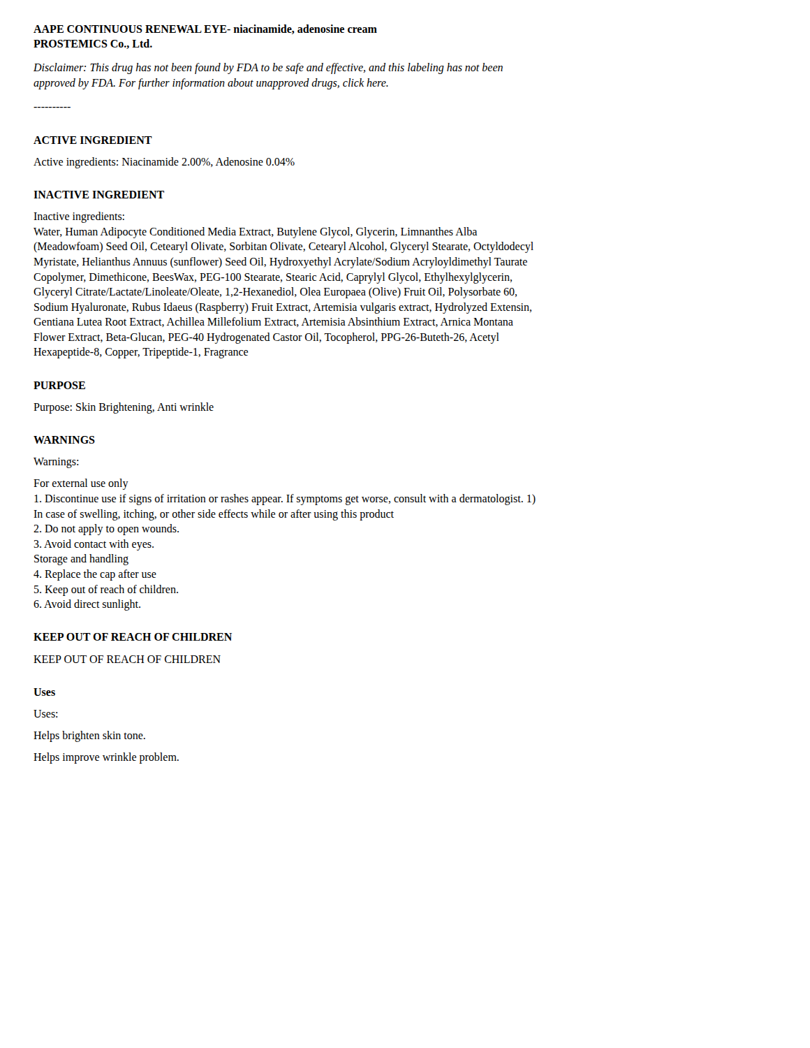AAPE CONTINUOUS RENEWAL EYE- niacinamide, adenosine cream
PROSTEMICS Co., Ltd.
Disclaimer: This drug has not been found by FDA to be safe and effective, and this labeling has not been approved by FDA. For further information about unapproved drugs, click here.
----------
ACTIVE INGREDIENT
Active ingredients: Niacinamide 2.00%, Adenosine 0.04%
INACTIVE INGREDIENT
Inactive ingredients:
Water, Human Adipocyte Conditioned Media Extract, Butylene Glycol, Glycerin, Limnanthes Alba (Meadowfoam) Seed Oil, Cetearyl Olivate, Sorbitan Olivate, Cetearyl Alcohol, Glyceryl Stearate, Octyldodecyl Myristate, Helianthus Annuus (sunflower) Seed Oil, Hydroxyethyl Acrylate/Sodium Acryloyldimethyl Taurate Copolymer, Dimethicone, BeesWax, PEG-100 Stearate, Stearic Acid, Caprylyl Glycol, Ethylhexylglycerin, Glyceryl Citrate/Lactate/Linoleate/Oleate, 1,2-Hexanediol, Olea Europaea (Olive) Fruit Oil, Polysorbate 60, Sodium Hyaluronate, Rubus Idaeus (Raspberry) Fruit Extract, Artemisia vulgaris extract, Hydrolyzed Extensin, Gentiana Lutea Root Extract, Achillea Millefolium Extract, Artemisia Absinthium Extract, Arnica Montana Flower Extract, Beta-Glucan, PEG-40 Hydrogenated Castor Oil, Tocopherol, PPG-26-Buteth-26, Acetyl Hexapeptide-8, Copper, Tripeptide-1, Fragrance
PURPOSE
Purpose: Skin Brightening, Anti wrinkle
WARNINGS
Warnings:
For external use only
1. Discontinue use if signs of irritation or rashes appear. If symptoms get worse, consult with a dermatologist. 1) In case of swelling, itching, or other side effects while or after using this product
2. Do not apply to open wounds.
3. Avoid contact with eyes.
Storage and handling
4. Replace the cap after use
5. Keep out of reach of children.
6. Avoid direct sunlight.
KEEP OUT OF REACH OF CHILDREN
KEEP OUT OF REACH OF CHILDREN
Uses
Uses:
Helps brighten skin tone.
Helps improve wrinkle problem.